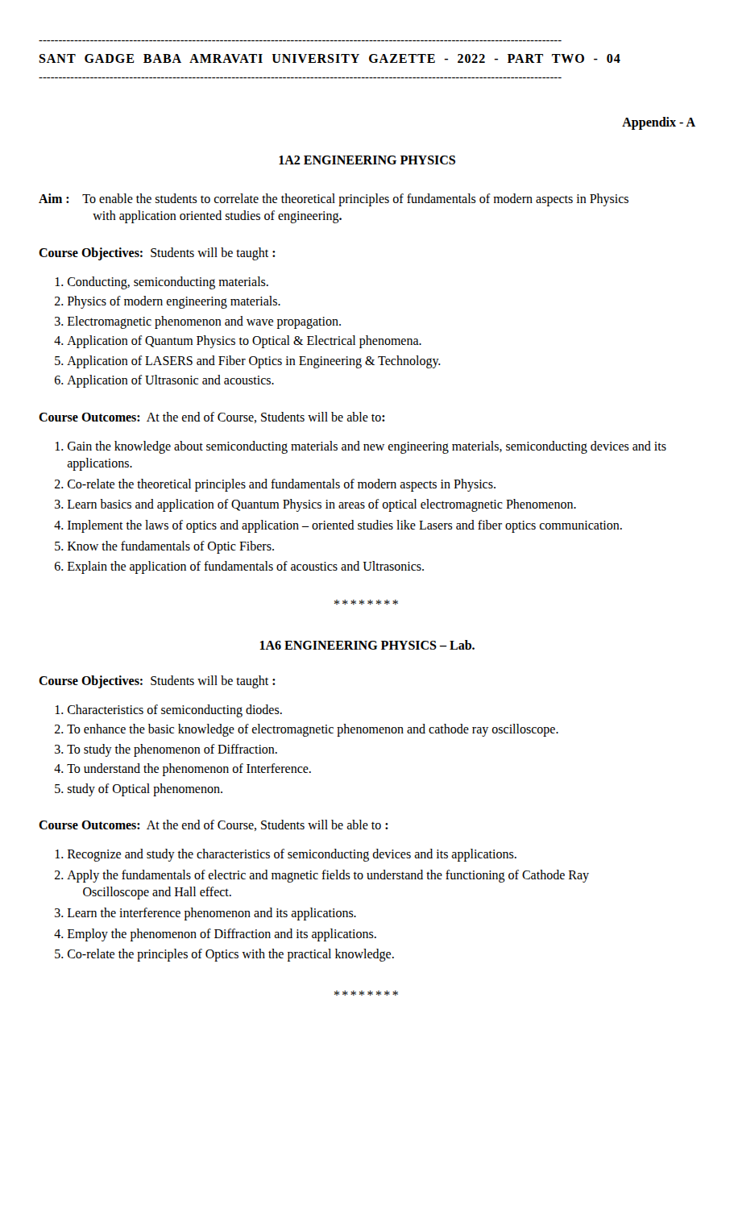-------------------------------------------------------------------------------------------------------------------------------------
SANT GADGE BABA AMRAVATI UNIVERSITY GAZETTE - 2022 - PART TWO - 04
-------------------------------------------------------------------------------------------------------------------------------------
Appendix - A
1A2 ENGINEERING PHYSICS
Aim : To enable the students to correlate the theoretical principles of fundamentals of modern aspects in Physics with application oriented studies of engineering.
Course Objectives: Students will be taught :
Conducting, semiconducting materials.
Physics of modern engineering materials.
Electromagnetic phenomenon and wave propagation.
Application of Quantum Physics to Optical & Electrical phenomena.
Application of LASERS and Fiber Optics in Engineering & Technology.
Application of Ultrasonic and acoustics.
Course Outcomes: At the end of Course, Students will be able to:
Gain the knowledge about semiconducting materials and new engineering materials, semiconducting devices and its applications.
Co-relate the theoretical principles and fundamentals of modern aspects in Physics.
Learn basics and application of Quantum Physics in areas of optical electromagnetic Phenomenon.
Implement the laws of optics and application – oriented studies like Lasers and fiber optics communication.
Know the fundamentals of Optic Fibers.
Explain the application of fundamentals of acoustics and Ultrasonics.
********
1A6 ENGINEERING PHYSICS – Lab.
Course Objectives: Students will be taught :
Characteristics of semiconducting diodes.
To enhance the basic knowledge of electromagnetic phenomenon and cathode ray oscilloscope.
To study the phenomenon of Diffraction.
To understand the phenomenon of Interference.
study of Optical phenomenon.
Course Outcomes: At the end of Course, Students will be able to :
Recognize and study the characteristics of semiconducting devices and its applications.
Apply the fundamentals of electric and magnetic fields to understand the functioning of Cathode Ray Oscilloscope and Hall effect.
Learn the interference phenomenon and its applications.
Employ the phenomenon of Diffraction and its applications.
Co-relate the principles of Optics with the practical knowledge.
********